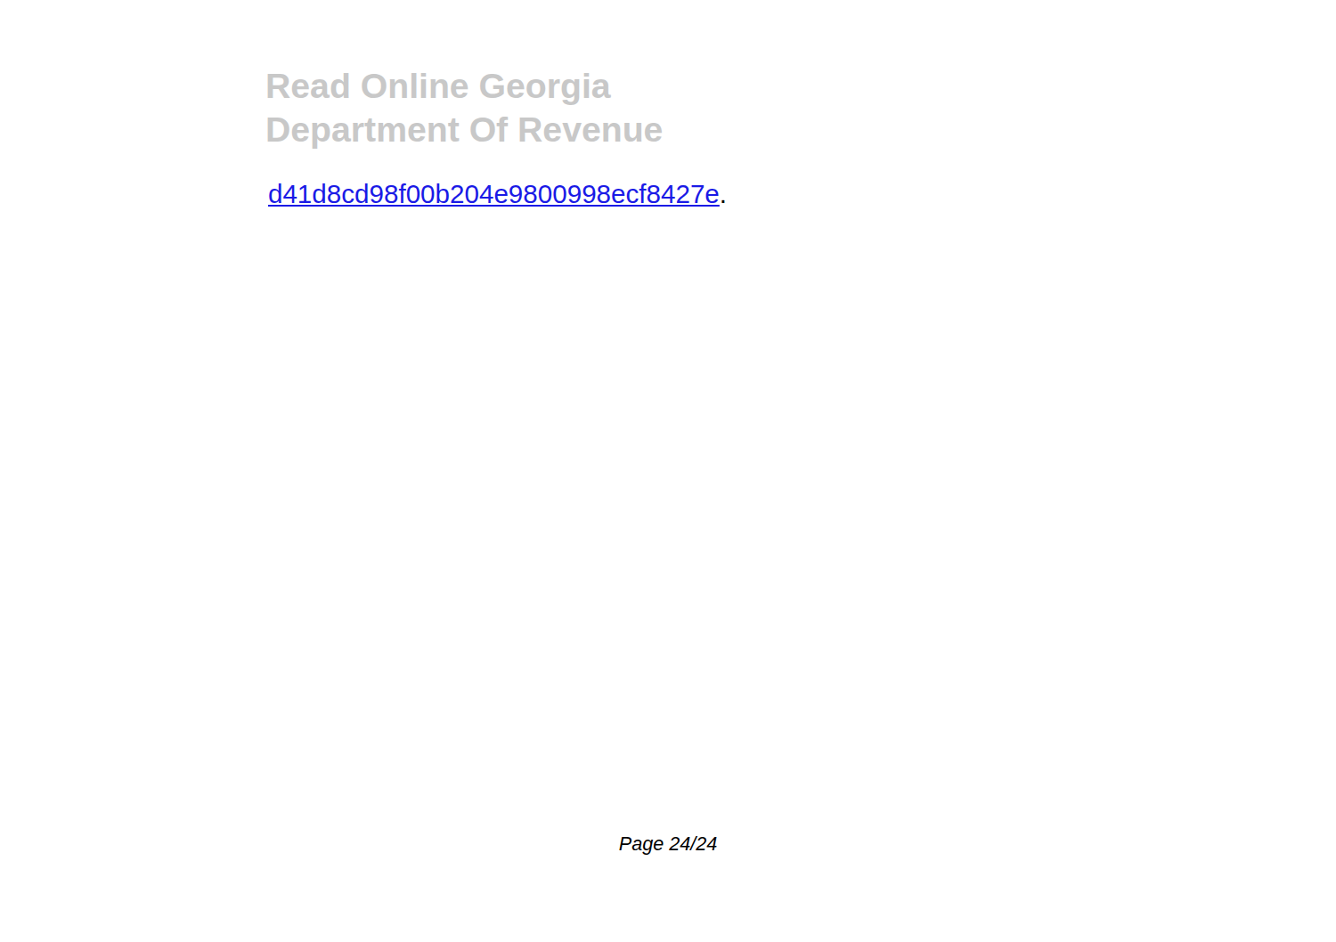Read Online Georgia Department Of Revenue
d41d8cd98f00b204e9800998ecf8427e.
Page 24/24